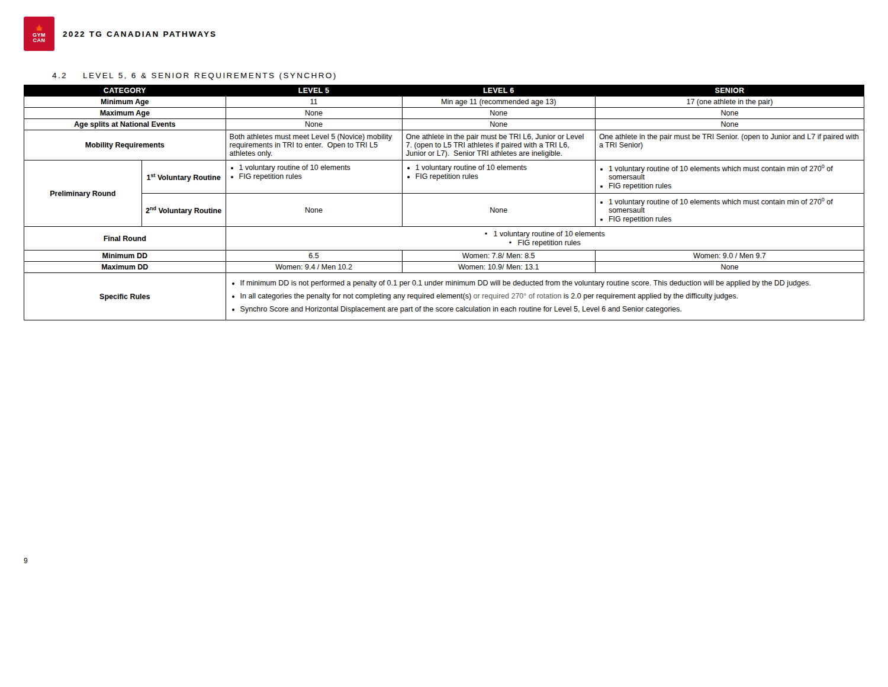🍁 GYM CAN
2022 TG Canadian Pathways
4.2 Level 5, 6 & Senior Requirements (Synchro)
| CATEGORY | LEVEL 5 | LEVEL 6 | SENIOR |
| --- | --- | --- | --- |
| Minimum Age | 11 | Min age 11 (recommended age 13) | 17 (one athlete in the pair) |
| Maximum Age | None | None | None |
| Age splits at National Events | None | None | None |
| Mobility Requirements | Both athletes must meet Level 5 (Novice) mobility requirements in TRI to enter. Open to TRI L5 athletes only. | One athlete in the pair must be TRI L6, Junior or Level 7. (open to L5 TRI athletes if paired with a TRI L6, Junior or L7). Senior TRI athletes are ineligible. | One athlete in the pair must be TRI Senior. (open to Junior and L7 if paired with a TRI Senior) |
| Preliminary Round | 1 st Voluntary Routine | 1 voluntary routine of 10 elements FIG repetition rules | 1 voluntary routine of 10 elements FIG repetition rules | 1 voluntary routine of 10 elements which must contain min of 270 0 of somersault FIG repetition rules |
| 2 nd Voluntary Routine | None | None | 1 voluntary routine of 10 elements which must contain min of 270 0 of somersault FIG repetition rules |
| Final Round | • 1 voluntary routine of 10 elements • FIG repetition rules |
| Minimum DD | 6.5 | Women: 7.8/ Men: 8.5 | Women: 9.0 / Men 9.7 |
| Maximum DD | Women: 9.4 / Men 10.2 | Women: 10.9/ Men: 13.1 | None |
| Specific Rules | If minimum DD is not performed a penalty of 0.1 per 0.1 under minimum DD will be deducted from the voluntary routine score. This deduction will be applied by the DD judges. In all categories the penalty for not completing any required element(s) or required 270° of rotation is 2.0 per requirement applied by the difficulty judges. Synchro Score and Horizontal Displacement are part of the score calculation in each routine for Level 5, Level 6 and Senior categories. |
9